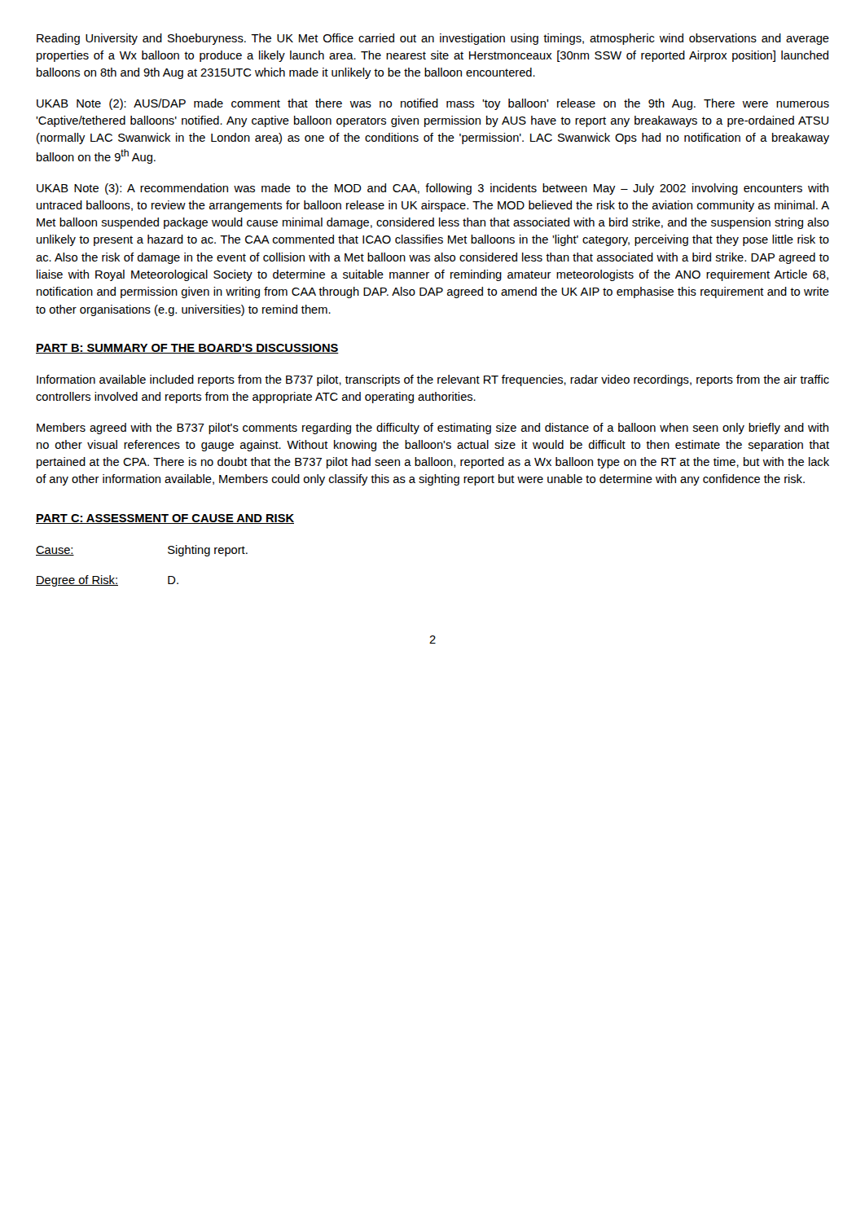Reading University and Shoeburyness. The UK Met Office carried out an investigation using timings, atmospheric wind observations and average properties of a Wx balloon to produce a likely launch area. The nearest site at Herstmonceaux [30nm SSW of reported Airprox position] launched balloons on 8th and 9th Aug at 2315UTC which made it unlikely to be the balloon encountered.
UKAB Note (2): AUS/DAP made comment that there was no notified mass 'toy balloon' release on the 9th Aug. There were numerous 'Captive/tethered balloons' notified. Any captive balloon operators given permission by AUS have to report any breakaways to a pre-ordained ATSU (normally LAC Swanwick in the London area) as one of the conditions of the 'permission'. LAC Swanwick Ops had no notification of a breakaway balloon on the 9th Aug.
UKAB Note (3): A recommendation was made to the MOD and CAA, following 3 incidents between May – July 2002 involving encounters with untraced balloons, to review the arrangements for balloon release in UK airspace. The MOD believed the risk to the aviation community as minimal. A Met balloon suspended package would cause minimal damage, considered less than that associated with a bird strike, and the suspension string also unlikely to present a hazard to ac. The CAA commented that ICAO classifies Met balloons in the 'light' category, perceiving that they pose little risk to ac. Also the risk of damage in the event of collision with a Met balloon was also considered less than that associated with a bird strike. DAP agreed to liaise with Royal Meteorological Society to determine a suitable manner of reminding amateur meteorologists of the ANO requirement Article 68, notification and permission given in writing from CAA through DAP. Also DAP agreed to amend the UK AIP to emphasise this requirement and to write to other organisations (e.g. universities) to remind them.
PART B: SUMMARY OF THE BOARD'S DISCUSSIONS
Information available included reports from the B737 pilot, transcripts of the relevant RT frequencies, radar video recordings, reports from the air traffic controllers involved and reports from the appropriate ATC and operating authorities.
Members agreed with the B737 pilot's comments regarding the difficulty of estimating size and distance of a balloon when seen only briefly and with no other visual references to gauge against. Without knowing the balloon's actual size it would be difficult to then estimate the separation that pertained at the CPA. There is no doubt that the B737 pilot had seen a balloon, reported as a Wx balloon type on the RT at the time, but with the lack of any other information available, Members could only classify this as a sighting report but were unable to determine with any confidence the risk.
PART C: ASSESSMENT OF CAUSE AND RISK
Cause: Sighting report.
Degree of Risk: D.
2